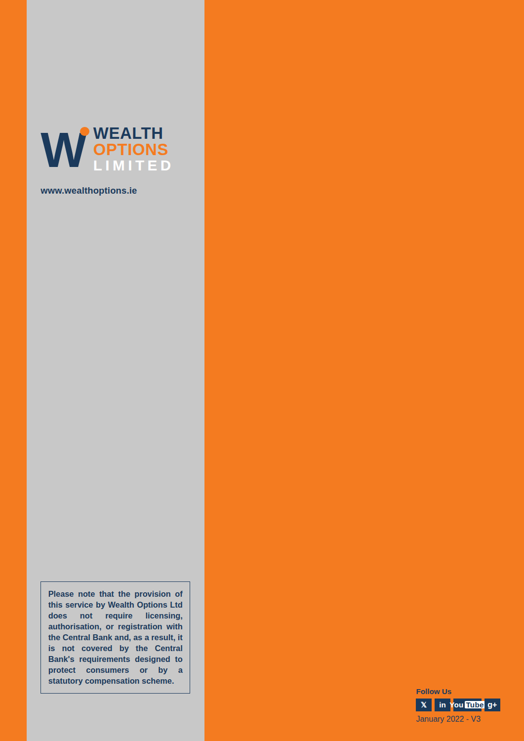W WEALTH OPTIONS LIMITED
www.wealthoptions.ie
Please note that the provision of this service by Wealth Options Ltd does not require licensing, authorisation, or registration with the Central Bank and, as a result, it is not covered by the Central Bank's requirements designed to protect consumers or by a statutory compensation scheme.
Follow Us
𝕏 in YouTube g+
January 2022 - V3